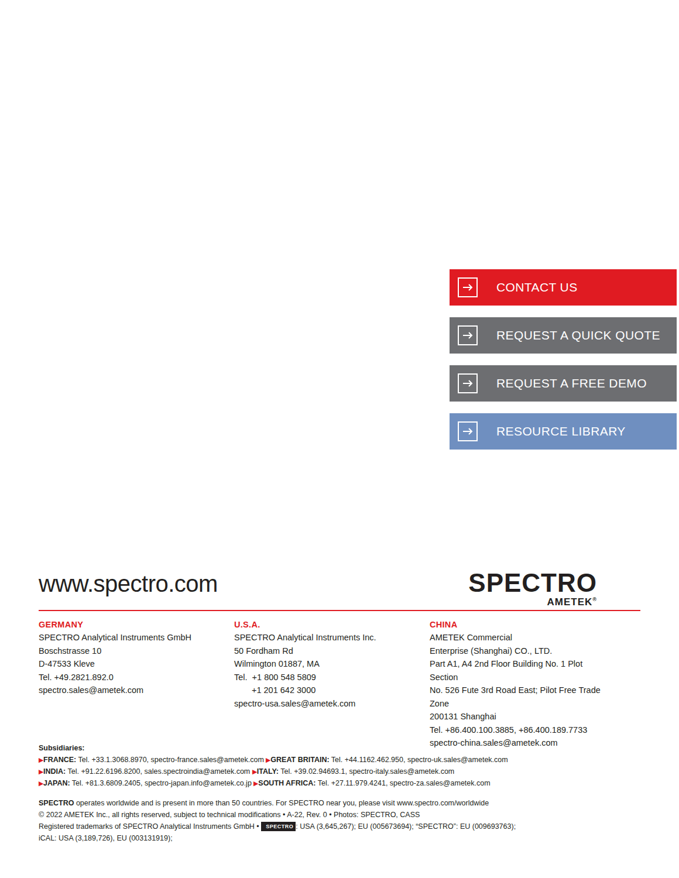CONTACT US REQUEST A QUICK QUOTE REQUEST A FREE DEMO RESOURCE LIBRARY
www.spectro.com
SPECTRO
AMETEK®
GERMANY
SPECTRO Analytical Instruments GmbH
Boschstrasse 10
D-47533 Kleve
Tel. +49.2821.892.0
spectro.sales@ametek.com
U.S.A.
SPECTRO Analytical Instruments Inc.
50 Fordham Rd
Wilmington 01887, MA
Tel. +1 800 548 5809
+1 201 642 3000
spectro-usa.sales@ametek.com
CHINA
AMETEK Commercial
Enterprise (Shanghai) CO., LTD.
Part A1, A4 2nd Floor Building No. 1 Plot Section
No. 526 Fute 3rd Road East; Pilot Free Trade Zone
200131 Shanghai
Tel. +86.400.100.3885, +86.400.189.7733
spectro-china.sales@ametek.com
Subsidiaries:
▶FRANCE: Tel. +33.1.3068.8970, spectro-france.sales@ametek.com ▶GREAT BRITAIN: Tel. +44.1162.462.950, spectro-uk.sales@ametek.com
▶INDIA: Tel. +91.22.6196.8200, sales.spectroindia@ametek.com ▶ITALY: Tel. +39.02.94693.1, spectro-italy.sales@ametek.com
▶JAPAN: Tel. +81.3.6809.2405, spectro-japan.info@ametek.co.jp ▶SOUTH AFRICA: Tel. +27.11.979.4241, spectro-za.sales@ametek.com
SPECTRO operates worldwide and is present in more than 50 countries. For SPECTRO near you, please visit www.spectro.com/worldwide
© 2022 AMETEK Inc., all rights reserved, subject to technical modifications • A-22, Rev. 0 • Photos: SPECTRO, CASS
Registered trademarks of SPECTRO Analytical Instruments GmbH • SPECTRO: USA (3,645,267); EU (005673694); “SPECTRO”: EU (009693763);
iCAL: USA (3,189,726), EU (003131919);